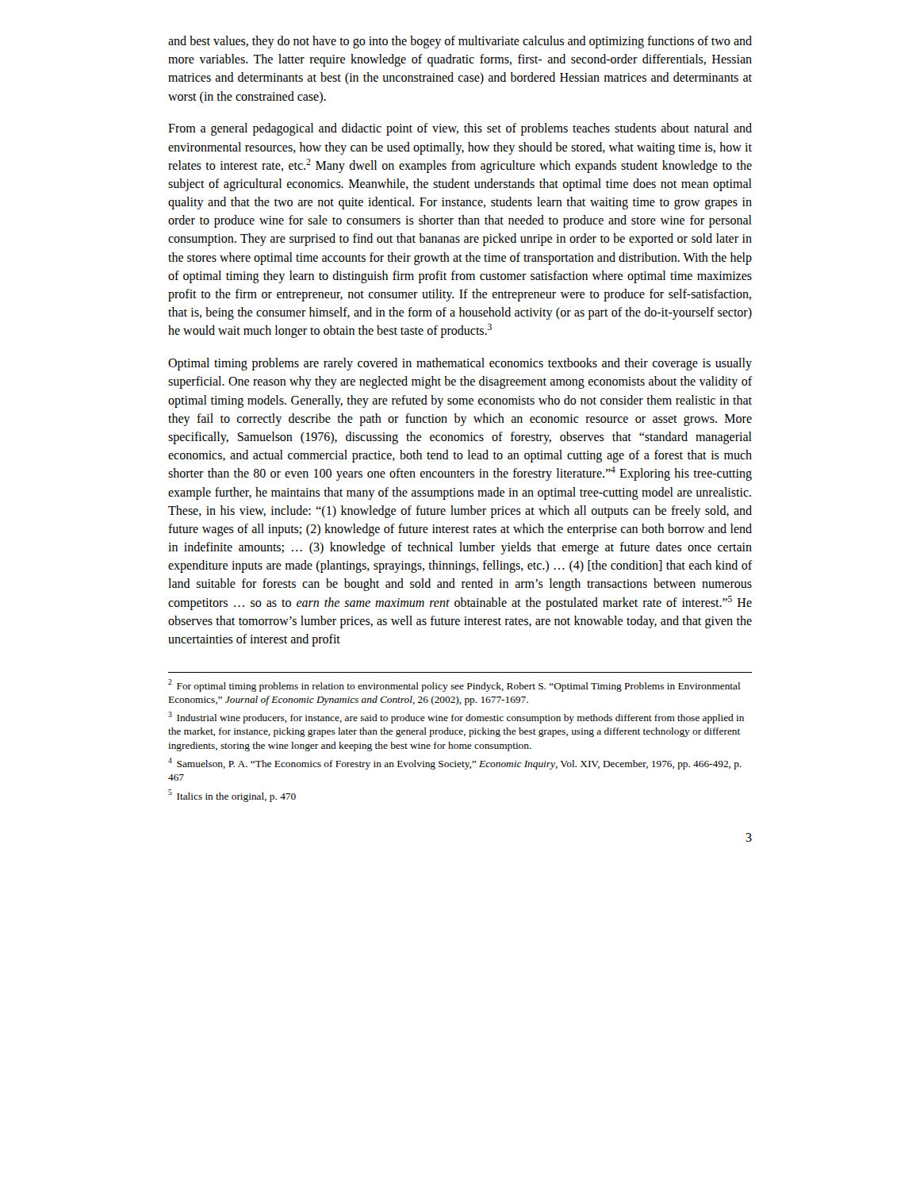and best values, they do not have to go into the bogey of multivariate calculus and optimizing functions of two and more variables. The latter require knowledge of quadratic forms, first- and second-order differentials, Hessian matrices and determinants at best (in the unconstrained case) and bordered Hessian matrices and determinants at worst (in the constrained case).
From a general pedagogical and didactic point of view, this set of problems teaches students about natural and environmental resources, how they can be used optimally, how they should be stored, what waiting time is, how it relates to interest rate, etc.2 Many dwell on examples from agriculture which expands student knowledge to the subject of agricultural economics. Meanwhile, the student understands that optimal time does not mean optimal quality and that the two are not quite identical. For instance, students learn that waiting time to grow grapes in order to produce wine for sale to consumers is shorter than that needed to produce and store wine for personal consumption. They are surprised to find out that bananas are picked unripe in order to be exported or sold later in the stores where optimal time accounts for their growth at the time of transportation and distribution. With the help of optimal timing they learn to distinguish firm profit from customer satisfaction where optimal time maximizes profit to the firm or entrepreneur, not consumer utility. If the entrepreneur were to produce for self-satisfaction, that is, being the consumer himself, and in the form of a household activity (or as part of the do-it-yourself sector) he would wait much longer to obtain the best taste of products.3
Optimal timing problems are rarely covered in mathematical economics textbooks and their coverage is usually superficial. One reason why they are neglected might be the disagreement among economists about the validity of optimal timing models. Generally, they are refuted by some economists who do not consider them realistic in that they fail to correctly describe the path or function by which an economic resource or asset grows. More specifically, Samuelson (1976), discussing the economics of forestry, observes that “standard managerial economics, and actual commercial practice, both tend to lead to an optimal cutting age of a forest that is much shorter than the 80 or even 100 years one often encounters in the forestry literature.”4 Exploring his tree-cutting example further, he maintains that many of the assumptions made in an optimal tree-cutting model are unrealistic. These, in his view, include: “(1) knowledge of future lumber prices at which all outputs can be freely sold, and future wages of all inputs; (2) knowledge of future interest rates at which the enterprise can both borrow and lend in indefinite amounts; … (3) knowledge of technical lumber yields that emerge at future dates once certain expenditure inputs are made (plantings, sprayings, thinnings, fellings, etc.) … (4) [the condition] that each kind of land suitable for forests can be bought and sold and rented in arm’s length transactions between numerous competitors … so as to earn the same maximum rent obtainable at the postulated market rate of interest.”5 He observes that tomorrow’s lumber prices, as well as future interest rates, are not knowable today, and that given the uncertainties of interest and profit
2 For optimal timing problems in relation to environmental policy see Pindyck, Robert S. “Optimal Timing Problems in Environmental Economics,” Journal of Economic Dynamics and Control, 26 (2002), pp. 1677-1697.
3 Industrial wine producers, for instance, are said to produce wine for domestic consumption by methods different from those applied in the market, for instance, picking grapes later than the general produce, picking the best grapes, using a different technology or different ingredients, storing the wine longer and keeping the best wine for home consumption.
4 Samuelson, P. A. “The Economics of Forestry in an Evolving Society,” Economic Inquiry, Vol. XIV, December, 1976, pp. 466-492, p. 467
5 Italics in the original, p. 470
3